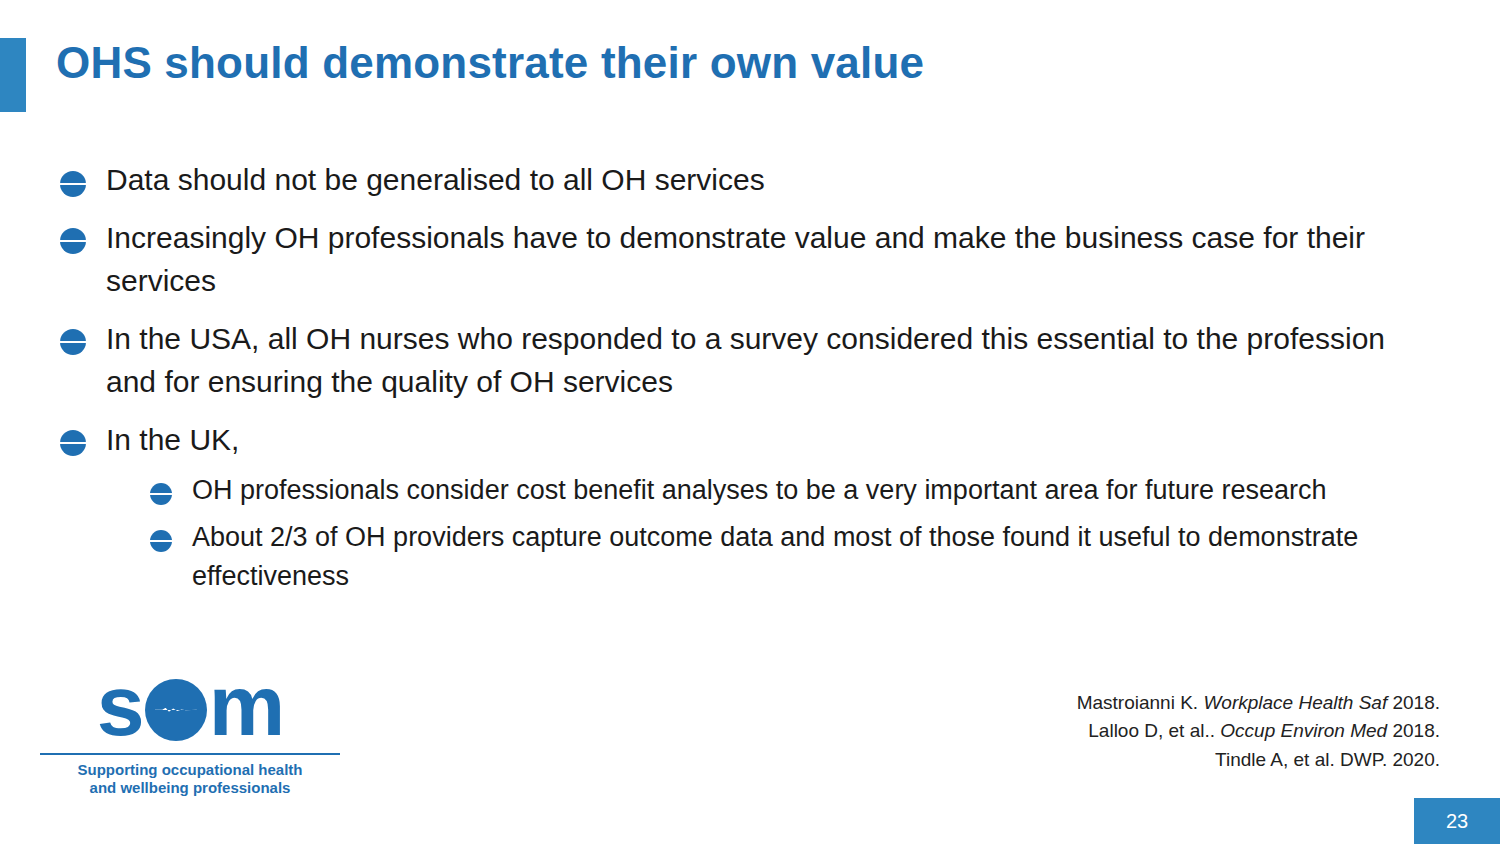OHS should demonstrate their own value
Data should not be generalised to all OH services
Increasingly OH professionals have to demonstrate value and make the business case for their services
In the USA, all OH nurses who responded to a survey considered this essential to the profession and for ensuring the quality of OH services
In the UK,
OH professionals consider cost benefit analyses to be a very important area for future research
About 2/3 of OH providers capture outcome data and most of those found it useful to demonstrate effectiveness
s m
Supporting occupational health
and wellbeing professionals
Mastroianni K. Workplace Health Saf 2018.
Lalloo D, et al.. Occup Environ Med 2018.
Tindle A, et al. DWP. 2020.
23